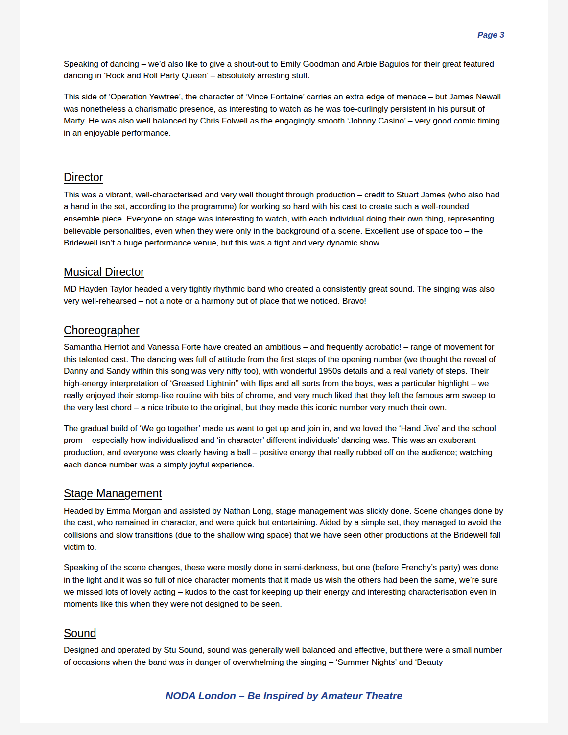Page 3
Speaking of dancing – we’d also like to give a shout-out to Emily Goodman and Arbie Baguios for their great featured dancing in ‘Rock and Roll Party Queen’ – absolutely arresting stuff.
This side of ‘Operation Yewtree’, the character of ‘Vince Fontaine’ carries an extra edge of menace – but James Newall was nonetheless a charismatic presence, as interesting to watch as he was toe-curlingly persistent in his pursuit of Marty. He was also well balanced by Chris Folwell as the engagingly smooth ‘Johnny Casino’ – very good comic timing in an enjoyable performance.
Director
This was a vibrant, well-characterised and very well thought through production – credit to Stuart James (who also had a hand in the set, according to the programme) for working so hard with his cast to create such a well-rounded ensemble piece. Everyone on stage was interesting to watch, with each individual doing their own thing, representing believable personalities, even when they were only in the background of a scene. Excellent use of space too – the Bridewell isn’t a huge performance venue, but this was a tight and very dynamic show.
Musical Director
MD Hayden Taylor headed a very tightly rhythmic band who created a consistently great sound. The singing was also very well-rehearsed – not a note or a harmony out of place that we noticed. Bravo!
Choreographer
Samantha Herriot and Vanessa Forte have created an ambitious – and frequently acrobatic! – range of movement for this talented cast. The dancing was full of attitude from the first steps of the opening number (we thought the reveal of Danny and Sandy within this song was very nifty too), with wonderful 1950s details and a real variety of steps. Their high-energy interpretation of ‘Greased Lightnin’’ with flips and all sorts from the boys, was a particular highlight – we really enjoyed their stomp-like routine with bits of chrome, and very much liked that they left the famous arm sweep to the very last chord – a nice tribute to the original, but they made this iconic number very much their own.
The gradual build of ‘We go together’ made us want to get up and join in, and we loved the ‘Hand Jive’ and the school prom – especially how individualised and ‘in character’ different individuals’ dancing was. This was an exuberant production, and everyone was clearly having a ball – positive energy that really rubbed off on the audience; watching each dance number was a simply joyful experience.
Stage Management
Headed by Emma Morgan and assisted by Nathan Long, stage management was slickly done. Scene changes done by the cast, who remained in character, and were quick but entertaining. Aided by a simple set, they managed to avoid the collisions and slow transitions (due to the shallow wing space) that we have seen other productions at the Bridewell fall victim to.
Speaking of the scene changes, these were mostly done in semi-darkness, but one (before Frenchy’s party) was done in the light and it was so full of nice character moments that it made us wish the others had been the same, we’re sure we missed lots of lovely acting – kudos to the cast for keeping up their energy and interesting characterisation even in moments like this when they were not designed to be seen.
Sound
Designed and operated by Stu Sound, sound was generally well balanced and effective, but there were a small number of occasions when the band was in danger of overwhelming the singing – ‘Summer Nights’ and ‘Beauty
NODA London – Be Inspired by Amateur Theatre